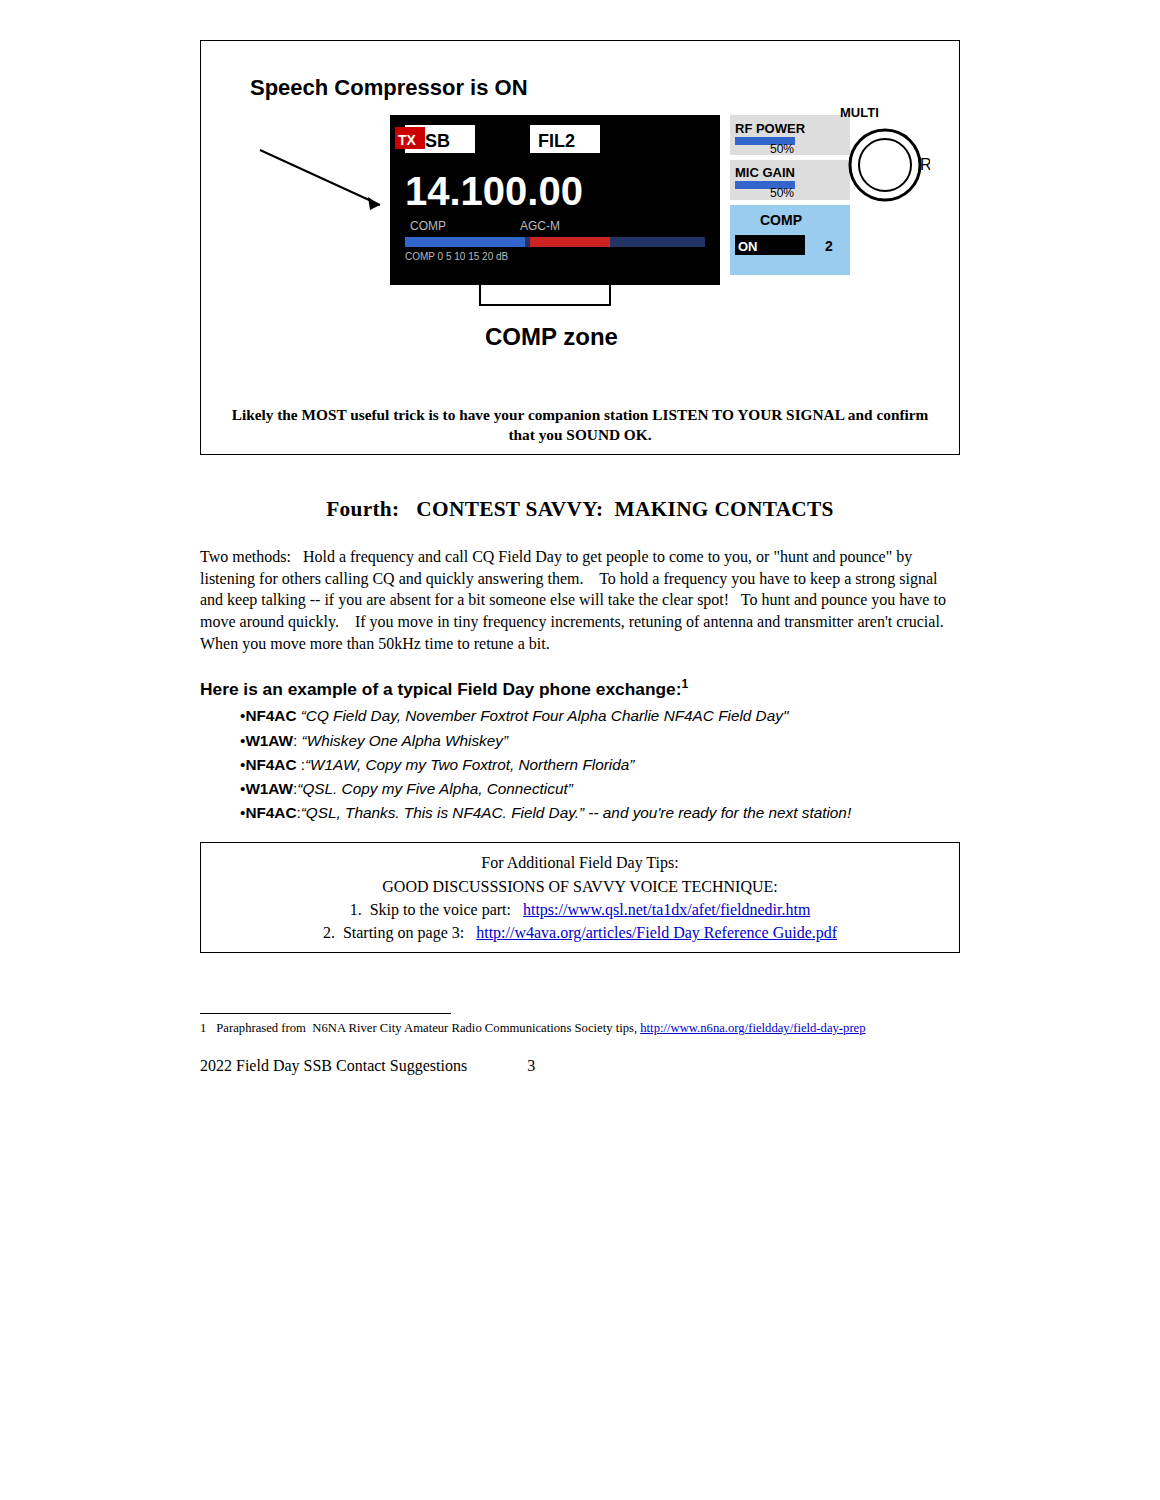Likely the MOST useful trick is to have your companion station LISTEN TO YOUR SIGNAL and confirm that you SOUND OK.
Fourth: CONTEST SAVVY: MAKING CONTACTS
Two methods: Hold a frequency and call CQ Field Day to get people to come to you, or "hunt and pounce" by listening for others calling CQ and quickly answering them. To hold a frequency you have to keep a strong signal and keep talking -- if you are absent for a bit someone else will take the clear spot! To hunt and pounce you have to move around quickly. If you move in tiny frequency increments, retuning of antenna and transmitter aren't crucial. When you move more than 50kHz time to retune a bit.
Here is an example of a typical Field Day phone exchange:1
•NF4AC “CQ Field Day, November Foxtrot Four Alpha Charlie NF4AC Field Day"
•W1AW: “Whiskey One Alpha Whiskey”
•NF4AC :“W1AW, Copy my Two Foxtrot, Northern Florida”
•W1AW:“QSL. Copy my Five Alpha, Connecticut”
•NF4AC:“QSL, Thanks. This is NF4AC. Field Day.” -- and you're ready for the next station!
For Additional Field Day Tips:
GOOD DISCUSSSIONS OF SAVVY VOICE TECHNIQUE:
1. Skip to the voice part: https://www.qsl.net/ta1dx/afet/fieldnedir.htm
2. Starting on page 3: http://w4ava.org/articles/Field Day Reference Guide.pdf
1
Paraphrased from N6NA River City Amateur Radio Communications Society tips, http://www.n6na.org/fieldday/field-day-prep
2022 Field Day SSB Contact Suggestions 3